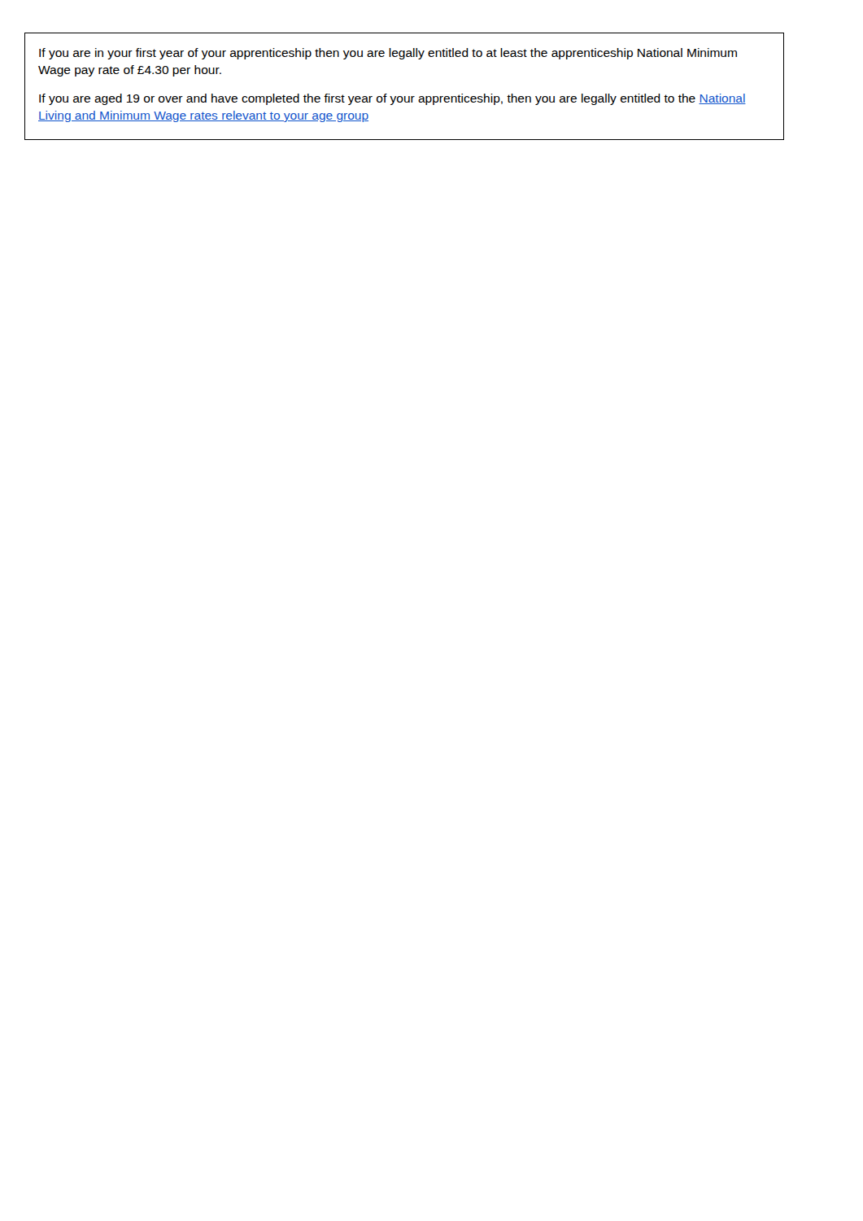If you are in your first year of your apprenticeship then you are legally entitled to at least the apprenticeship National Minimum Wage pay rate of £4.30 per hour.
If you are aged 19 or over and have completed the first year of your apprenticeship, then you are legally entitled to the National Living and Minimum Wage rates relevant to your age group